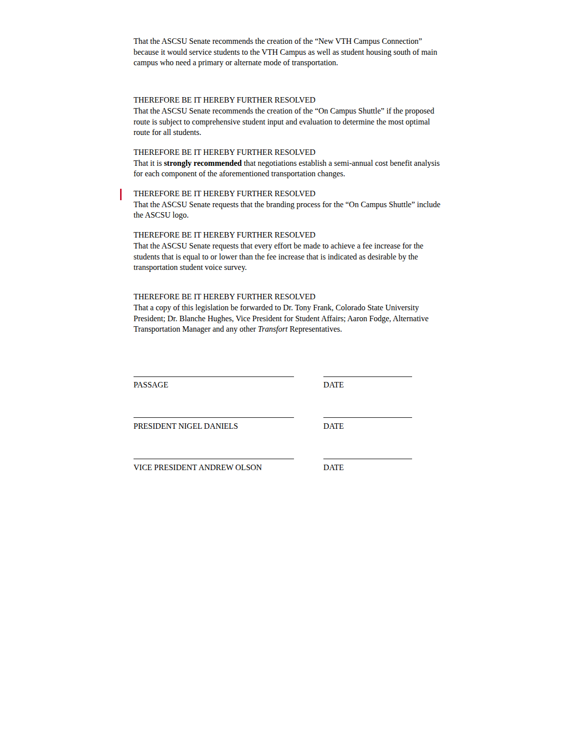That the ASCSU Senate recommends the creation of the “New VTH Campus Connection” because it would service students to the VTH Campus as well as student housing south of main campus who need a primary or alternate mode of transportation.
THEREFORE BE IT HEREBY FURTHER RESOLVED
That the ASCSU Senate recommends the creation of the “On Campus Shuttle” if the proposed route is subject to comprehensive student input and evaluation to determine the most optimal route for all students.
THEREFORE BE IT HEREBY FURTHER RESOLVED
That it is strongly recommended that negotiations establish a semi-annual cost benefit analysis for each component of the aforementioned transportation changes.
THEREFORE BE IT HEREBY FURTHER RESOLVED
That the ASCSU Senate requests that the branding process for the “On Campus Shuttle” include the ASCSU logo.
THEREFORE BE IT HEREBY FURTHER RESOLVED
That the ASCSU Senate requests that every effort be made to achieve a fee increase for the students that is equal to or lower than the fee increase that is indicated as desirable by the transportation student voice survey.
THEREFORE BE IT HEREBY FURTHER RESOLVED
That a copy of this legislation be forwarded to Dr. Tony Frank, Colorado State University President; Dr. Blanche Hughes, Vice President for Student Affairs; Aaron Fodge, Alternative Transportation Manager and any other Transfort Representatives.
PASSAGE
DATE
PRESIDENT NIGEL DANIELS
DATE
VICE PRESIDENT ANDREW OLSON
DATE